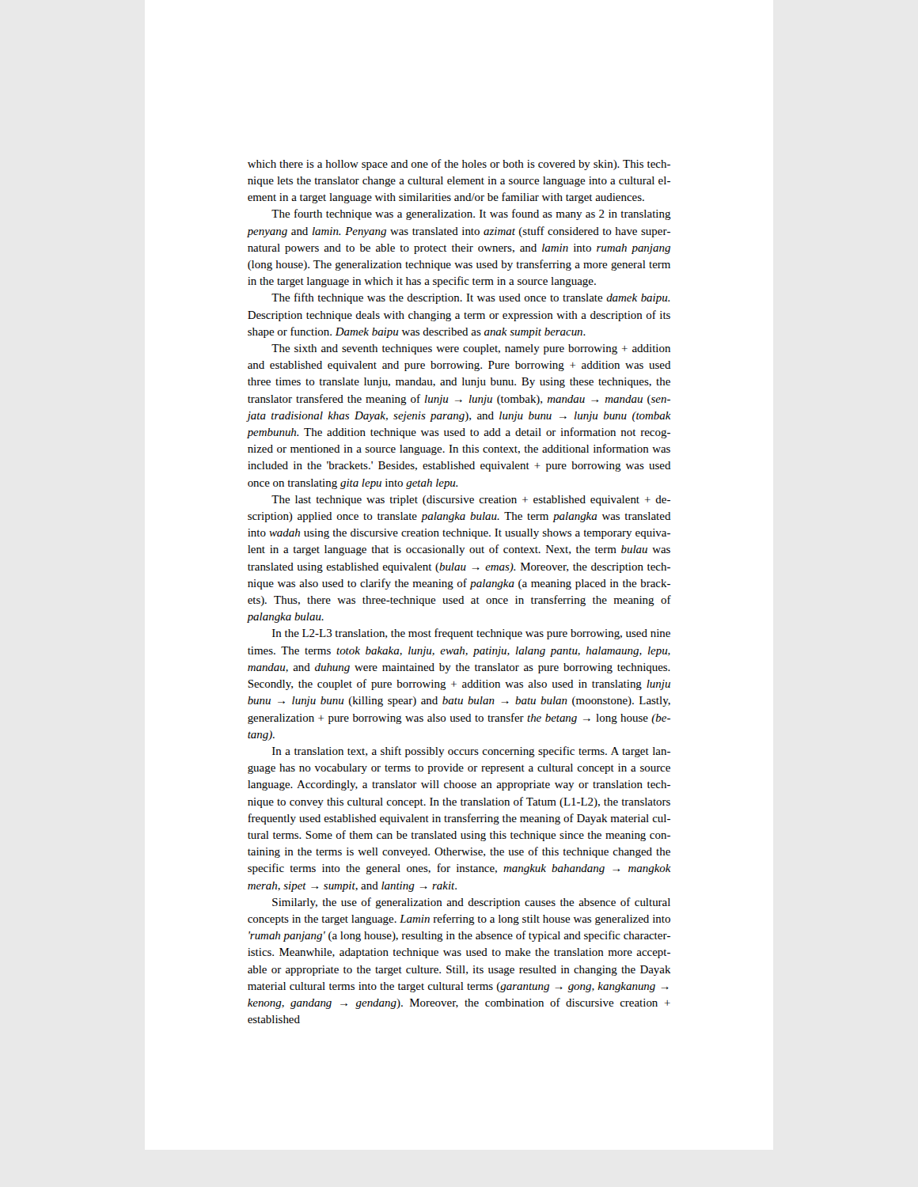which there is a hollow space and one of the holes or both is covered by skin). This technique lets the translator change a cultural element in a source language into a cultural element in a target language with similarities and/or be familiar with target audiences.
The fourth technique was a generalization. It was found as many as 2 in translating penyang and lamin. Penyang was translated into azimat (stuff considered to have supernatural powers and to be able to protect their owners, and lamin into rumah panjang (long house). The generalization technique was used by transferring a more general term in the target language in which it has a specific term in a source language.
The fifth technique was the description. It was used once to translate damek baipu. Description technique deals with changing a term or expression with a description of its shape or function. Damek baipu was described as anak sumpit beracun.
The sixth and seventh techniques were couplet, namely pure borrowing + addition and established equivalent and pure borrowing. Pure borrowing + addition was used three times to translate lunju, mandau, and lunju bunu. By using these techniques, the translator transfered the meaning of lunju → lunju (tombak), mandau → mandau (senjata tradisional khas Dayak, sejenis parang), and lunju bunu → lunju bunu (tombak pembunuh. The addition technique was used to add a detail or information not recognized or mentioned in a source language. In this context, the additional information was included in the 'brackets.' Besides, established equivalent + pure borrowing was used once on translating gita lepu into getah lepu.
The last technique was triplet (discursive creation + established equivalent + description) applied once to translate palangka bulau. The term palangka was translated into wadah using the discursive creation technique. It usually shows a temporary equivalent in a target language that is occasionally out of context. Next, the term bulau was translated using established equivalent (bulau → emas). Moreover, the description technique was also used to clarify the meaning of palangka (a meaning placed in the brackets). Thus, there was three-technique used at once in transferring the meaning of palangka bulau.
In the L2-L3 translation, the most frequent technique was pure borrowing, used nine times. The terms totok bakaka, lunju, ewah, patinju, lalang pantu, halamaung, lepu, mandau, and duhung were maintained by the translator as pure borrowing techniques. Secondly, the couplet of pure borrowing + addition was also used in translating lunju bunu → lunju bunu (killing spear) and batu bulan → batu bulan (moonstone). Lastly, generalization + pure borrowing was also used to transfer the betang → long house (betang).
In a translation text, a shift possibly occurs concerning specific terms. A target language has no vocabulary or terms to provide or represent a cultural concept in a source language. Accordingly, a translator will choose an appropriate way or translation technique to convey this cultural concept. In the translation of Tatum (L1-L2), the translators frequently used established equivalent in transferring the meaning of Dayak material cultural terms. Some of them can be translated using this technique since the meaning containing in the terms is well conveyed. Otherwise, the use of this technique changed the specific terms into the general ones, for instance, mangkuk bahandang → mangkok merah, sipet → sumpit, and lanting → rakit.
Similarly, the use of generalization and description causes the absence of cultural concepts in the target language. Lamin referring to a long stilt house was generalized into 'rumah panjang' (a long house), resulting in the absence of typical and specific characteristics. Meanwhile, adaptation technique was used to make the translation more acceptable or appropriate to the target culture. Still, its usage resulted in changing the Dayak material cultural terms into the target cultural terms (garantung → gong, kangkanung → kenong, gandang → gendang). Moreover, the combination of discursive creation + established